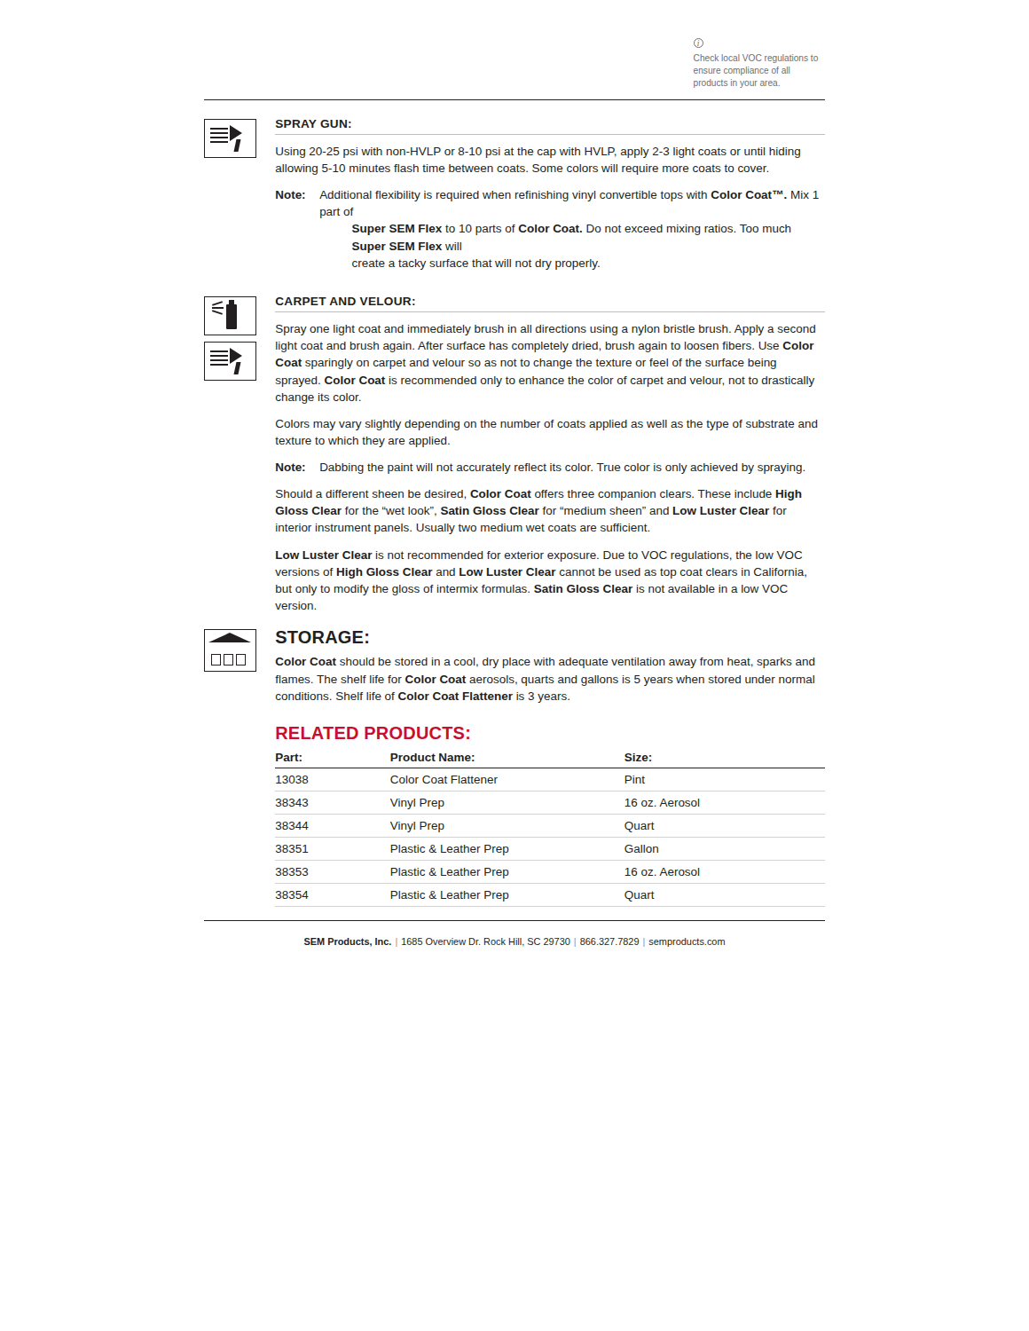i Check local VOC regulations to ensure compliance of all products in your area.
Spray Gun:
Using 20-25 psi with non-HVLP or 8-10 psi at the cap with HVLP, apply 2-3 light coats or until hiding allowing 5-10 minutes flash time between coats. Some colors will require more coats to cover.
Note:
Additional flexibility is required when refinishing vinyl convertible tops with Color Coat™. Mix 1 part of
Super SEM Flex to 10 parts of Color Coat. Do not exceed mixing ratios. Too much Super SEM Flex will
create a tacky surface that will not dry properly.
Carpet and Velour:
Spray one light coat and immediately brush in all directions using a nylon bristle brush. Apply a second light coat and brush again. After surface has completely dried, brush again to loosen fibers. Use Color Coat sparingly on carpet and velour so as not to change the texture or feel of the surface being sprayed. Color Coat is recommended only to enhance the color of carpet and velour, not to drastically change its color.
Colors may vary slightly depending on the number of coats applied as well as the type of substrate and texture to which they are applied.
Note:
Dabbing the paint will not accurately reflect its color. True color is only achieved by spraying.
Should a different sheen be desired, Color Coat offers three companion clears. These include High Gloss Clear for the “wet look”, Satin Gloss Clear for “medium sheen” and Low Luster Clear for interior instrument panels. Usually two medium wet coats are sufficient.
Low Luster Clear is not recommended for exterior exposure. Due to VOC regulations, the low VOC versions of High Gloss Clear and Low Luster Clear cannot be used as top coat clears in California, but only to modify the gloss of intermix formulas. Satin Gloss Clear is not available in a low VOC version.
Storage:
Color Coat should be stored in a cool, dry place with adequate ventilation away from heat, sparks and flames. The shelf life for Color Coat aerosols, quarts and gallons is 5 years when stored under normal conditions. Shelf life of Color Coat Flattener is 3 years.
Related Products:
| Part: | Product Name: | Size: |
| --- | --- | --- |
| 13038 | Color Coat Flattener | Pint |
| 38343 | Vinyl Prep | 16 oz. Aerosol |
| 38344 | Vinyl Prep | Quart |
| 38351 | Plastic & Leather Prep | Gallon |
| 38353 | Plastic & Leather Prep | 16 oz. Aerosol |
| 38354 | Plastic & Leather Prep | Quart |
SEM Products, Inc.|1685 Overview Dr. Rock Hill, SC 29730|866.327.7829|semproducts.com